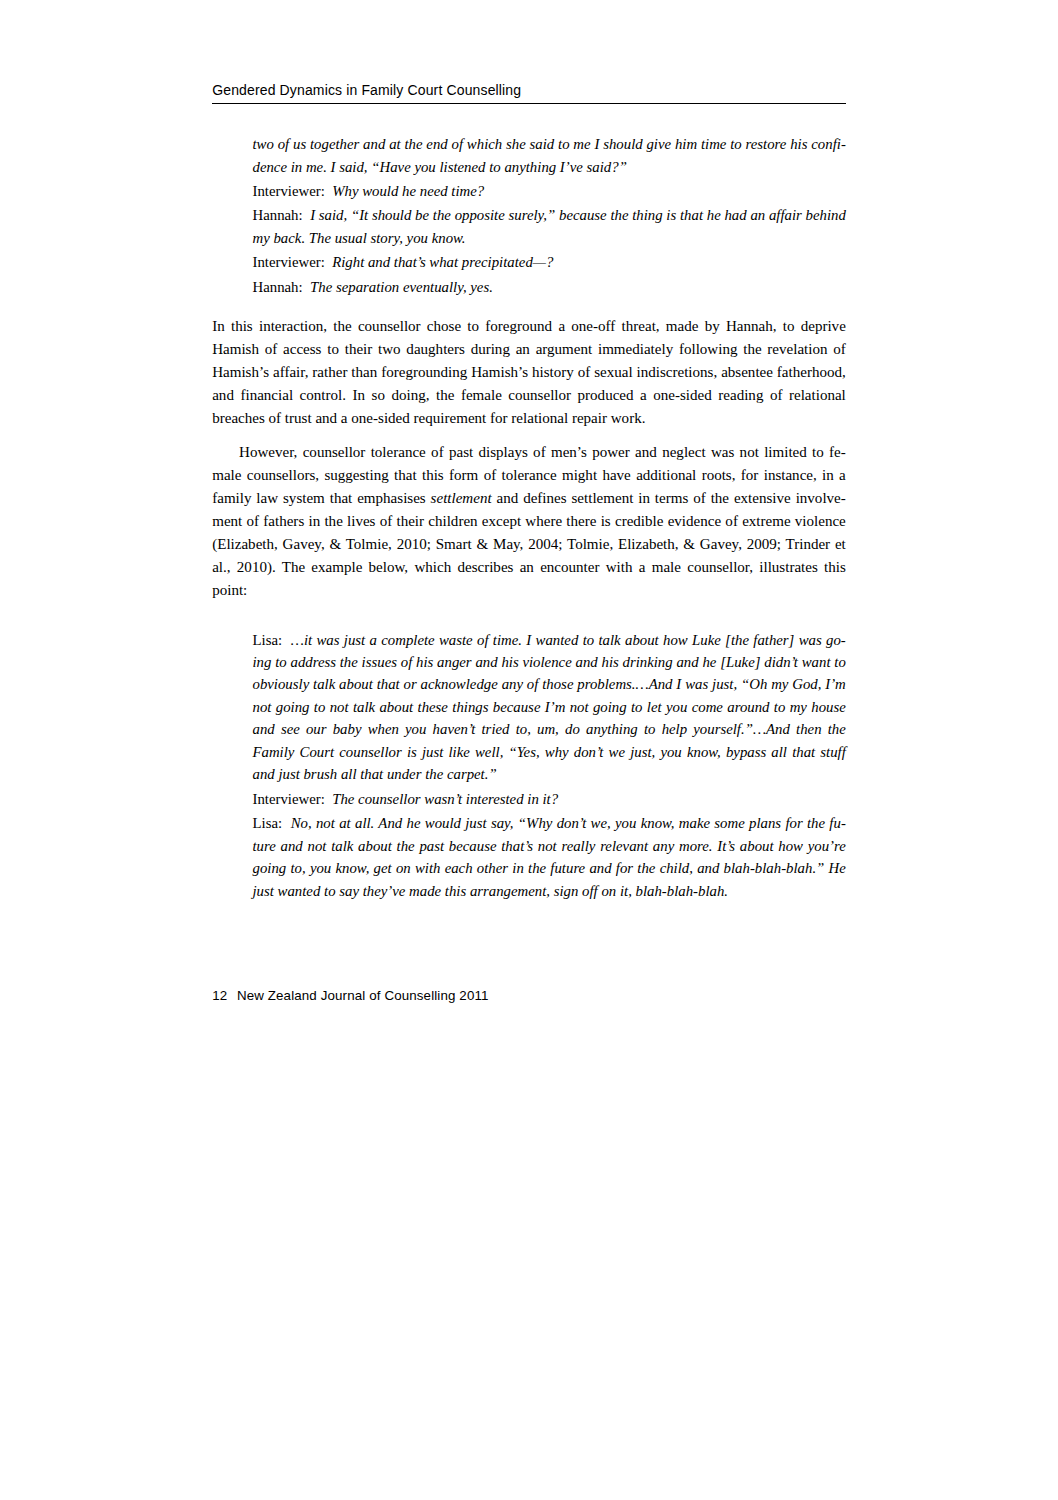Gendered Dynamics in Family Court Counselling
two of us together and at the end of which she said to me I should give him time to restore his confidence in me. I said, “Have you listened to anything I’ve said?”
Interviewer: Why would he need time?
Hannah: I said, “It should be the opposite surely,” because the thing is that he had an affair behind my back. The usual story, you know.
Interviewer: Right and that’s what precipitated—?
Hannah: The separation eventually, yes.
In this interaction, the counsellor chose to foreground a one-off threat, made by Hannah, to deprive Hamish of access to their two daughters during an argument immediately following the revelation of Hamish’s affair, rather than foregrounding Hamish’s history of sexual indiscretions, absentee fatherhood, and financial control. In so doing, the female counsellor produced a one-sided reading of relational breaches of trust and a one-sided requirement for relational repair work.
However, counsellor tolerance of past displays of men’s power and neglect was not limited to female counsellors, suggesting that this form of tolerance might have additional roots, for instance, in a family law system that emphasises settlement and defines settlement in terms of the extensive involvement of fathers in the lives of their children except where there is credible evidence of extreme violence (Elizabeth, Gavey, & Tolmie, 2010; Smart & May, 2004; Tolmie, Elizabeth, & Gavey, 2009; Trinder et al., 2010). The example below, which describes an encounter with a male counsellor, illustrates this point:
Lisa: …it was just a complete waste of time. I wanted to talk about how Luke [the father] was going to address the issues of his anger and his violence and his drinking and he [Luke] didn’t want to obviously talk about that or acknowledge any of those problems.…And I was just, “Oh my God, I’m not going to not talk about these things because I’m not going to let you come around to my house and see our baby when you haven’t tried to, um, do anything to help yourself.”…And then the Family Court counsellor is just like well, “Yes, why don’t we just, you know, bypass all that stuff and just brush all that under the carpet.”
Interviewer: The counsellor wasn’t interested in it?
Lisa: No, not at all. And he would just say, “Why don’t we, you know, make some plans for the future and not talk about the past because that’s not really relevant any more. It’s about how you’re going to, you know, get on with each other in the future and for the child, and blah-blah-blah.” He just wanted to say they’ve made this arrangement, sign off on it, blah-blah-blah.
12 New Zealand Journal of Counselling 2011